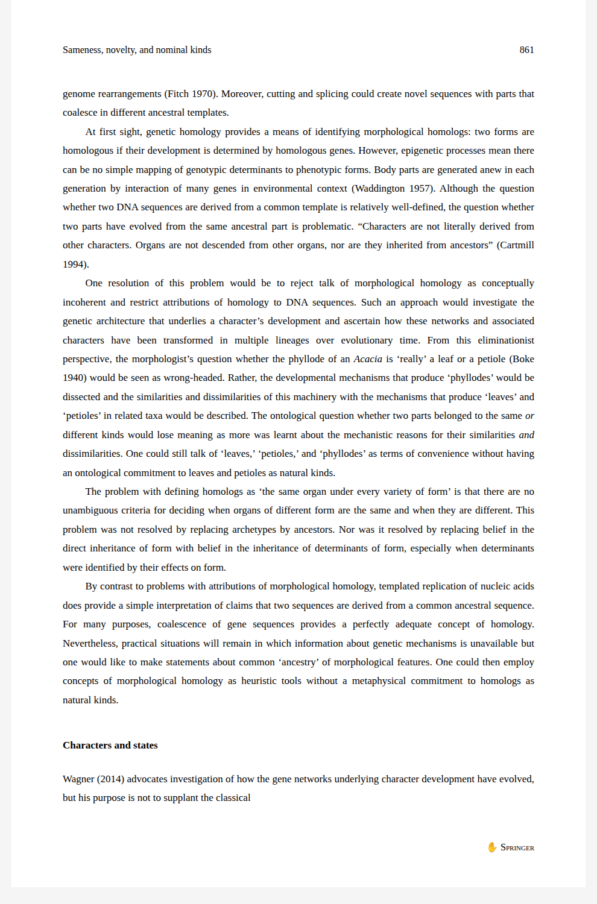Sameness, novelty, and nominal kinds 861
genome rearrangements (Fitch 1970). Moreover, cutting and splicing could create novel sequences with parts that coalesce in different ancestral templates.
At first sight, genetic homology provides a means of identifying morphological homologs: two forms are homologous if their development is determined by homologous genes. However, epigenetic processes mean there can be no simple mapping of genotypic determinants to phenotypic forms. Body parts are generated anew in each generation by interaction of many genes in environmental context (Waddington 1957). Although the question whether two DNA sequences are derived from a common template is relatively well-defined, the question whether two parts have evolved from the same ancestral part is problematic. “Characters are not literally derived from other characters. Organs are not descended from other organs, nor are they inherited from ancestors” (Cartmill 1994).
One resolution of this problem would be to reject talk of morphological homology as conceptually incoherent and restrict attributions of homology to DNA sequences. Such an approach would investigate the genetic architecture that underlies a character’s development and ascertain how these networks and associated characters have been transformed in multiple lineages over evolutionary time. From this eliminationist perspective, the morphologist’s question whether the phyllode of an Acacia is ‘really’ a leaf or a petiole (Boke 1940) would be seen as wrong-headed. Rather, the developmental mechanisms that produce ‘phyllodes’ would be dissected and the similarities and dissimilarities of this machinery with the mechanisms that produce ‘leaves’ and ‘petioles’ in related taxa would be described. The ontological question whether two parts belonged to the same or different kinds would lose meaning as more was learnt about the mechanistic reasons for their similarities and dissimilarities. One could still talk of ‘leaves,’ ‘petioles,’ and ‘phyllodes’ as terms of convenience without having an ontological commitment to leaves and petioles as natural kinds.
The problem with defining homologs as ‘the same organ under every variety of form’ is that there are no unambiguous criteria for deciding when organs of different form are the same and when they are different. This problem was not resolved by replacing archetypes by ancestors. Nor was it resolved by replacing belief in the direct inheritance of form with belief in the inheritance of determinants of form, especially when determinants were identified by their effects on form.
By contrast to problems with attributions of morphological homology, templated replication of nucleic acids does provide a simple interpretation of claims that two sequences are derived from a common ancestral sequence. For many purposes, coalescence of gene sequences provides a perfectly adequate concept of homology. Nevertheless, practical situations will remain in which information about genetic mechanisms is unavailable but one would like to make statements about common ‘ancestry’ of morphological features. One could then employ concepts of morphological homology as heuristic tools without a metaphysical commitment to homologs as natural kinds.
Characters and states
Wagner (2014) advocates investigation of how the gene networks underlying character development have evolved, but his purpose is not to supplant the classical
✋ Springer